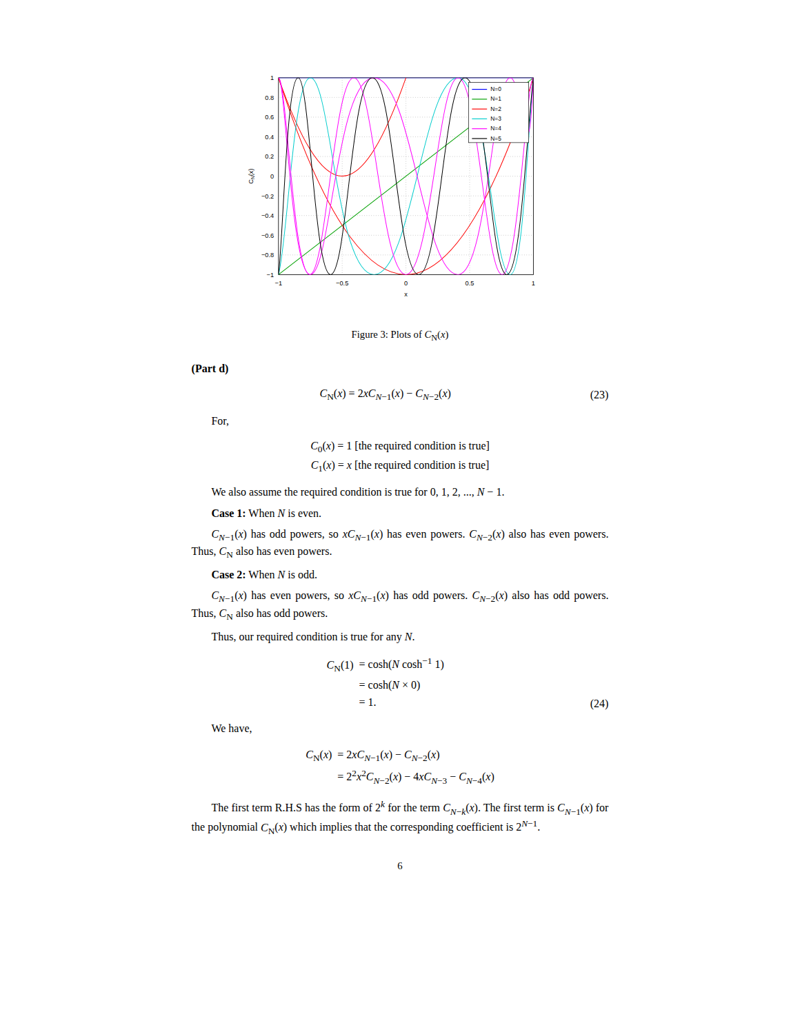1 0.8 0.6 0.4 0.2 0 −0.2 −0.4 −0.6 −0.8 −1 −1 −0.5 0 0.5 1 x CN(x) N=0 N=1 N=2 N=3 N=4 N=5
Figure 3: Plots of CN(x)
(Part d)
CN(x) = 2xCN−1(x) − CN−2(x)
(23)
For,
C0(x) = 1 [the required condition is true] C1(x) = x [the required condition is true]
We also assume the required condition is true for 0, 1, 2, ..., N − 1.
Case 1: When N is even.
CN−1(x) has odd powers, so xCN−1(x) has even powers. CN−2(x) also has even powers. Thus, CN also has even powers.
Case 2: When N is odd.
CN−1(x) has even powers, so xCN−1(x) has odd powers. CN−2(x) also has odd powers. Thus, CN also has odd powers.
Thus, our required condition is true for any N.
CN(1)
= cosh(N cosh−1 1)
= cosh(N × 0)
= 1.
(24)
We have,
CN(x)
= 2xCN−1(x) − CN−2(x)
= 22x2CN−2(x) − 4xCN−3 − CN−4(x)
The first term R.H.S has the form of 2k for the term CN−k(x). The first term is CN−1(x) for the polynomial CN(x) which implies that the corresponding coefficient is 2N−1.
6